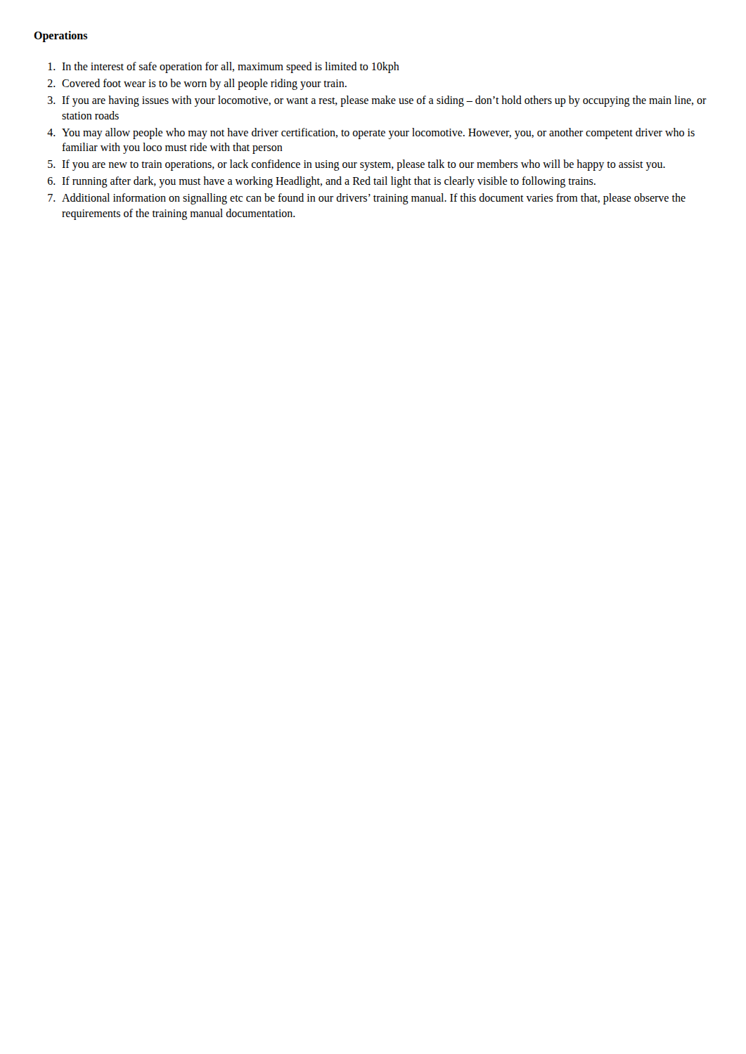Operations
In the interest of safe operation for all, maximum speed is limited to 10kph
Covered foot wear is to be worn by all people riding your train.
If you are having issues with your locomotive, or want a rest, please make use of a siding – don’t hold others up by occupying the main line, or station roads
You may allow people who may not have driver certification, to operate your locomotive. However, you, or another competent driver who is familiar with you loco must ride with that person
If you are new to train operations, or lack confidence in using our system, please talk to our members who will be happy to assist you.
If running after dark, you must have a working Headlight, and a Red tail light that is clearly visible to following trains.
Additional information on signalling etc can be found in our drivers’ training manual. If this document varies from that, please observe the requirements of the training manual documentation.